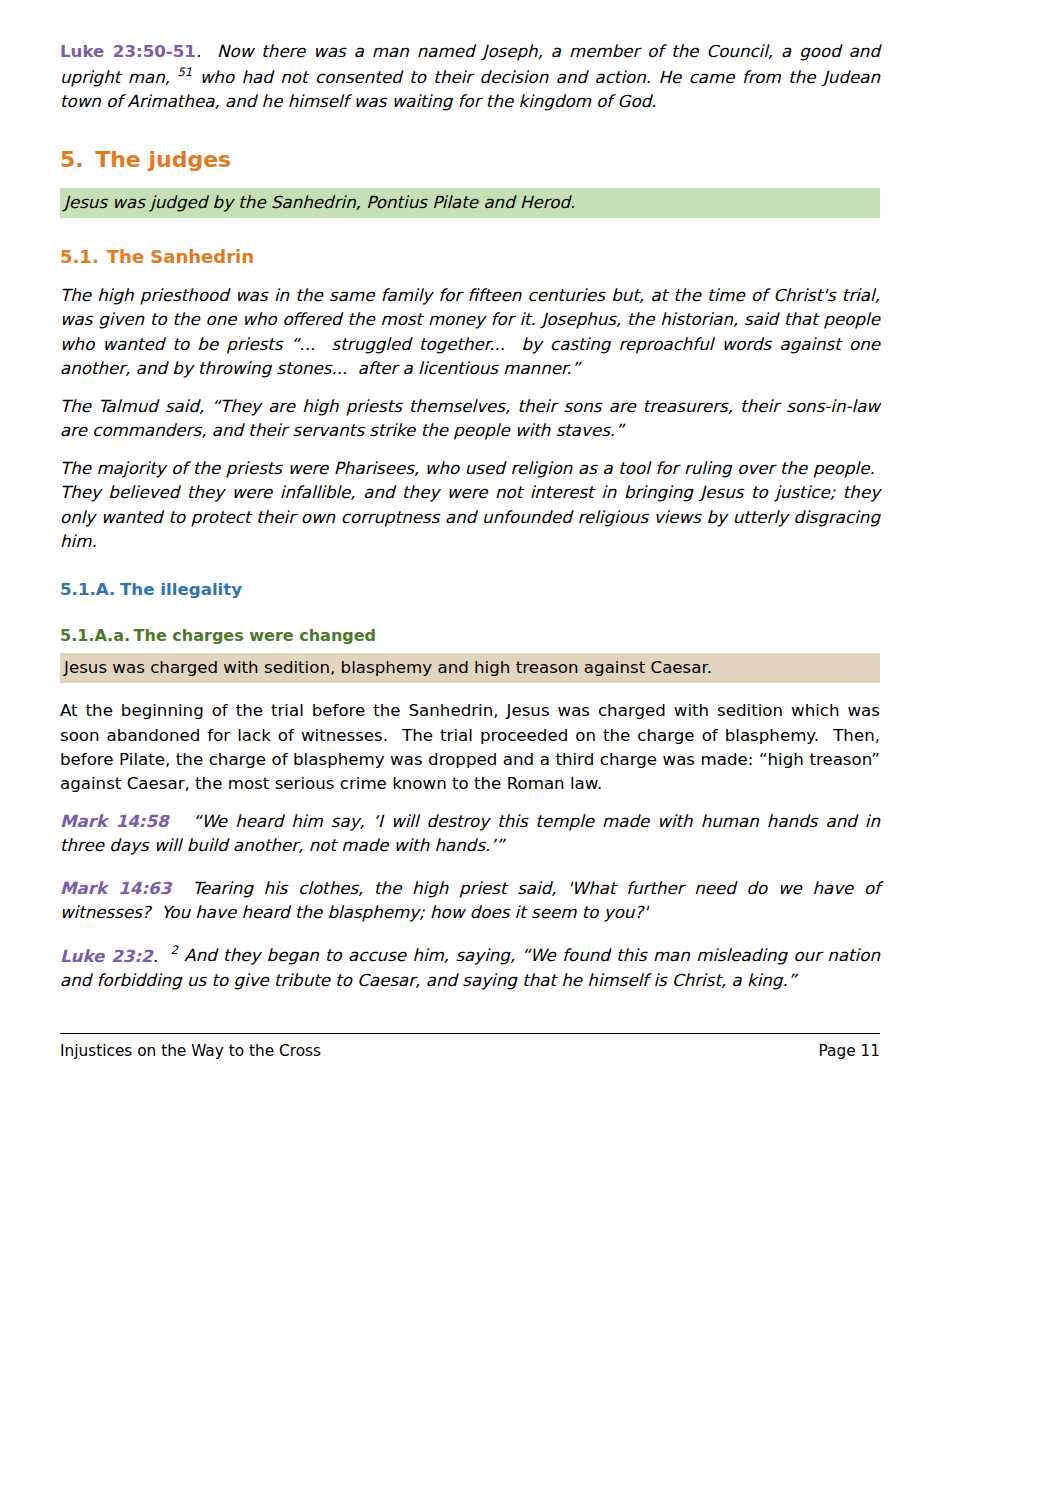Luke 23:50-51. Now there was a man named Joseph, a member of the Council, a good and upright man, 51 who had not consented to their decision and action. He came from the Judean town of Arimathea, and he himself was waiting for the kingdom of God.
5. The judges
Jesus was judged by the Sanhedrin, Pontius Pilate and Herod.
5.1. The Sanhedrin
The high priesthood was in the same family for fifteen centuries but, at the time of Christ's trial, was given to the one who offered the most money for it. Josephus, the historian, said that people who wanted to be priests “... struggled together... by casting reproachful words against one another, and by throwing stones... after a licentious manner.”
The Talmud said, “They are high priests themselves, their sons are treasurers, their sons-in-law are commanders, and their servants strike the people with staves.”
The majority of the priests were Pharisees, who used religion as a tool for ruling over the people. They believed they were infallible, and they were not interest in bringing Jesus to justice; they only wanted to protect their own corruptness and unfounded religious views by utterly disgracing him.
5.1.A. The illegality
5.1.A.a. The charges were changed
Jesus was charged with sedition, blasphemy and high treason against Caesar.
At the beginning of the trial before the Sanhedrin, Jesus was charged with sedition which was soon abandoned for lack of witnesses. The trial proceeded on the charge of blasphemy. Then, before Pilate, the charge of blasphemy was dropped and a third charge was made: “high treason” against Caesar, the most serious crime known to the Roman law.
Mark 14:58 “We heard him say, ‘I will destroy this temple made with human hands and in three days will build another, not made with hands.’”
Mark 14:63 Tearing his clothes, the high priest said, 'What further need do we have of witnesses? You have heard the blasphemy; how does it seem to you?'
Luke 23:2. 2 And they began to accuse him, saying, “We found this man misleading our nation and forbidding us to give tribute to Caesar, and saying that he himself is Christ, a king.”
Injustices on the Way to the Cross Page 11